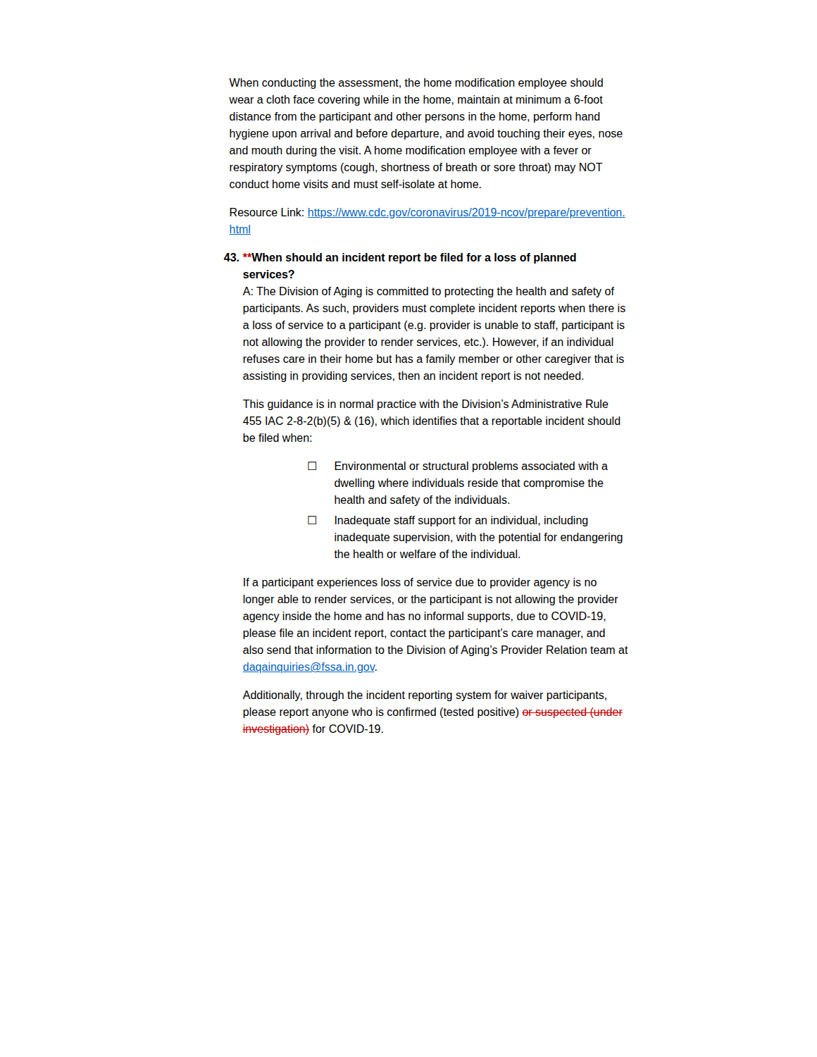When conducting the assessment, the home modification employee should wear a cloth face covering while in the home, maintain at minimum a 6-foot distance from the participant and other persons in the home, perform hand hygiene upon arrival and before departure, and avoid touching their eyes, nose and mouth during the visit. A home modification employee with a fever or respiratory symptoms (cough, shortness of breath or sore throat) may NOT conduct home visits and must self-isolate at home.
Resource Link: https://www.cdc.gov/coronavirus/2019-ncov/prepare/prevention.html
43.
**When should an incident report be filed for a loss of planned services?
A: The Division of Aging is committed to protecting the health and safety of participants. As such, providers must complete incident reports when there is a loss of service to a participant (e.g. provider is unable to staff, participant is not allowing the provider to render services, etc.). However, if an individual refuses care in their home but has a family member or other caregiver that is assisting in providing services, then an incident report is not needed.
This guidance is in normal practice with the Division’s Administrative Rule 455 IAC 2-8-2(b)(5) & (16), which identifies that a reportable incident should be filed when:
☐Environmental or structural problems associated with a dwelling where individuals reside that compromise the health and safety of the individuals.
☐Inadequate staff support for an individual, including inadequate supervision, with the potential for endangering the health or welfare of the individual.
If a participant experiences loss of service due to provider agency is no longer able to render services, or the participant is not allowing the provider agency inside the home and has no informal supports, due to COVID-19, please file an incident report, contact the participant’s care manager, and also send that information to the Division of Aging’s Provider Relation team at daqainquiries@fssa.in.gov.
Additionally, through the incident reporting system for waiver participants, please report anyone who is confirmed (tested positive) or suspected (under investigation) for COVID-19.